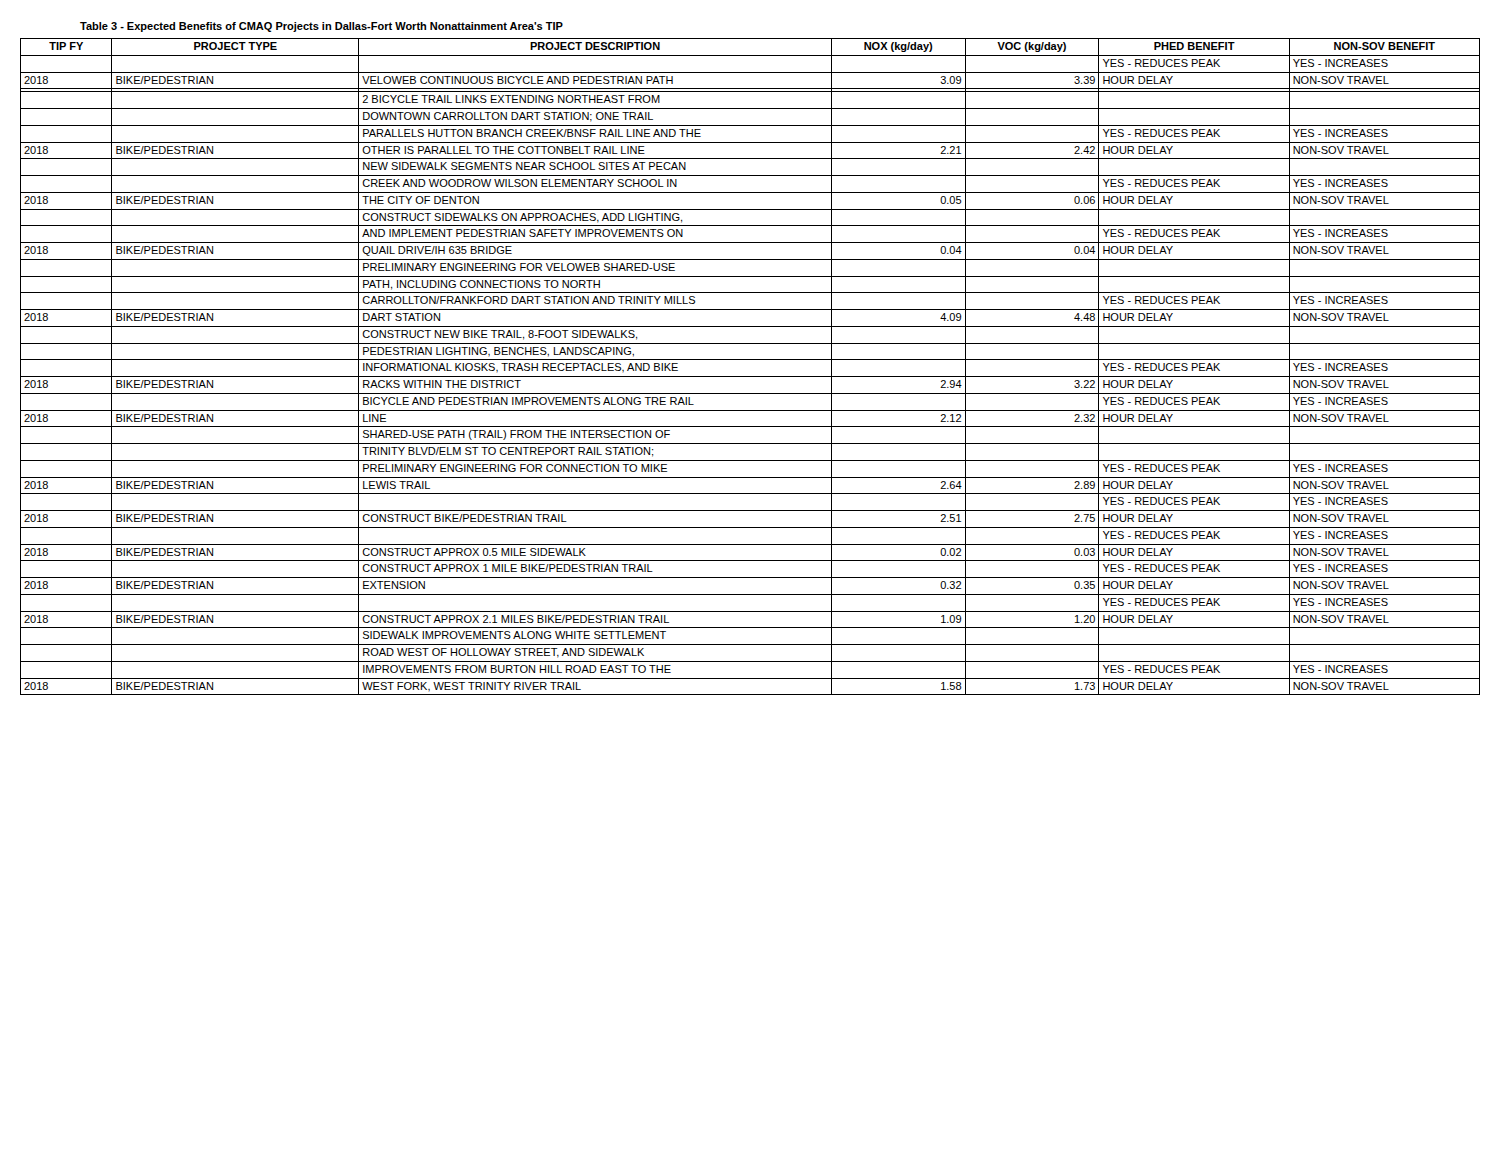Table 3 - Expected Benefits of CMAQ Projects in Dallas-Fort Worth Nonattainment Area's TIP
| TIP FY | PROJECT TYPE | PROJECT DESCRIPTION | NOX (kg/day) | VOC (kg/day) | PHED BENEFIT | NON-SOV BENEFIT |
| --- | --- | --- | --- | --- | --- | --- |
| | | | | | YES - REDUCES PEAK | YES - INCREASES |
| 2018 | BIKE/PEDESTRIAN | VELOWEB CONTINUOUS BICYCLE AND PEDESTRIAN PATH | 3.09 | 3.39 | HOUR DELAY | NON-SOV TRAVEL |
| | | 2 BICYCLE TRAIL LINKS EXTENDING NORTHEAST FROM | | | | |
| | | DOWNTOWN CARROLLTON DART STATION; ONE TRAIL | | | | |
| | | PARALLELS HUTTON BRANCH CREEK/BNSF RAIL LINE AND THE | | | YES - REDUCES PEAK | YES - INCREASES |
| 2018 | BIKE/PEDESTRIAN | OTHER IS PARALLEL TO THE COTTONBELT RAIL LINE | 2.21 | 2.42 | HOUR DELAY | NON-SOV TRAVEL |
| | | NEW SIDEWALK SEGMENTS NEAR SCHOOL SITES AT PECAN | | | | |
| | | CREEK AND WOODROW WILSON ELEMENTARY SCHOOL IN | | | YES - REDUCES PEAK | YES - INCREASES |
| 2018 | BIKE/PEDESTRIAN | THE CITY OF DENTON | 0.05 | 0.06 | HOUR DELAY | NON-SOV TRAVEL |
| | | CONSTRUCT SIDEWALKS ON APPROACHES, ADD LIGHTING, | | | | |
| | | AND IMPLEMENT PEDESTRIAN SAFETY IMPROVEMENTS ON | | | YES - REDUCES PEAK | YES - INCREASES |
| 2018 | BIKE/PEDESTRIAN | QUAIL DRIVE/IH 635 BRIDGE | 0.04 | 0.04 | HOUR DELAY | NON-SOV TRAVEL |
| | | PRELIMINARY ENGINEERING FOR VELOWEB SHARED-USE | | | | |
| | | PATH, INCLUDING CONNECTIONS TO NORTH | | | | |
| | | CARROLLTON/FRANKFORD DART STATION AND TRINITY MILLS | | | YES - REDUCES PEAK | YES - INCREASES |
| 2018 | BIKE/PEDESTRIAN | DART STATION | 4.09 | 4.48 | HOUR DELAY | NON-SOV TRAVEL |
| | | CONSTRUCT NEW BIKE TRAIL, 8-FOOT SIDEWALKS, | | | | |
| | | PEDESTRIAN LIGHTING, BENCHES, LANDSCAPING, | | | | |
| | | INFORMATIONAL KIOSKS, TRASH RECEPTACLES, AND BIKE | | | YES - REDUCES PEAK | YES - INCREASES |
| 2018 | BIKE/PEDESTRIAN | RACKS WITHIN THE DISTRICT | 2.94 | 3.22 | HOUR DELAY | NON-SOV TRAVEL |
| | | BICYCLE AND PEDESTRIAN IMPROVEMENTS ALONG TRE RAIL | | | YES - REDUCES PEAK | YES - INCREASES |
| 2018 | BIKE/PEDESTRIAN | LINE | 2.12 | 2.32 | HOUR DELAY | NON-SOV TRAVEL |
| | | SHARED-USE PATH (TRAIL) FROM THE INTERSECTION OF | | | | |
| | | TRINITY BLVD/ELM ST TO CENTREPORT RAIL STATION; | | | | |
| | | PRELIMINARY ENGINEERING FOR CONNECTION TO MIKE | | | YES - REDUCES PEAK | YES - INCREASES |
| 2018 | BIKE/PEDESTRIAN | LEWIS TRAIL | 2.64 | 2.89 | HOUR DELAY | NON-SOV TRAVEL |
| | | | | | YES - REDUCES PEAK | YES - INCREASES |
| 2018 | BIKE/PEDESTRIAN | CONSTRUCT BIKE/PEDESTRIAN TRAIL | 2.51 | 2.75 | HOUR DELAY | NON-SOV TRAVEL |
| | | | | | YES - REDUCES PEAK | YES - INCREASES |
| 2018 | BIKE/PEDESTRIAN | CONSTRUCT APPROX 0.5 MILE SIDEWALK | 0.02 | 0.03 | HOUR DELAY | NON-SOV TRAVEL |
| | | CONSTRUCT APPROX 1 MILE BIKE/PEDESTRIAN TRAIL | | | YES - REDUCES PEAK | YES - INCREASES |
| 2018 | BIKE/PEDESTRIAN | EXTENSION | 0.32 | 0.35 | HOUR DELAY | NON-SOV TRAVEL |
| | | | | | YES - REDUCES PEAK | YES - INCREASES |
| 2018 | BIKE/PEDESTRIAN | CONSTRUCT APPROX 2.1 MILES BIKE/PEDESTRIAN TRAIL | 1.09 | 1.20 | HOUR DELAY | NON-SOV TRAVEL |
| | | SIDEWALK IMPROVEMENTS ALONG WHITE SETTLEMENT | | | | |
| | | ROAD WEST OF HOLLOWAY STREET, AND SIDEWALK | | | | |
| | | IMPROVEMENTS FROM BURTON HILL ROAD EAST TO THE | | | YES - REDUCES PEAK | YES - INCREASES |
| 2018 | BIKE/PEDESTRIAN | WEST FORK, WEST TRINITY RIVER TRAIL | 1.58 | 1.73 | HOUR DELAY | NON-SOV TRAVEL |